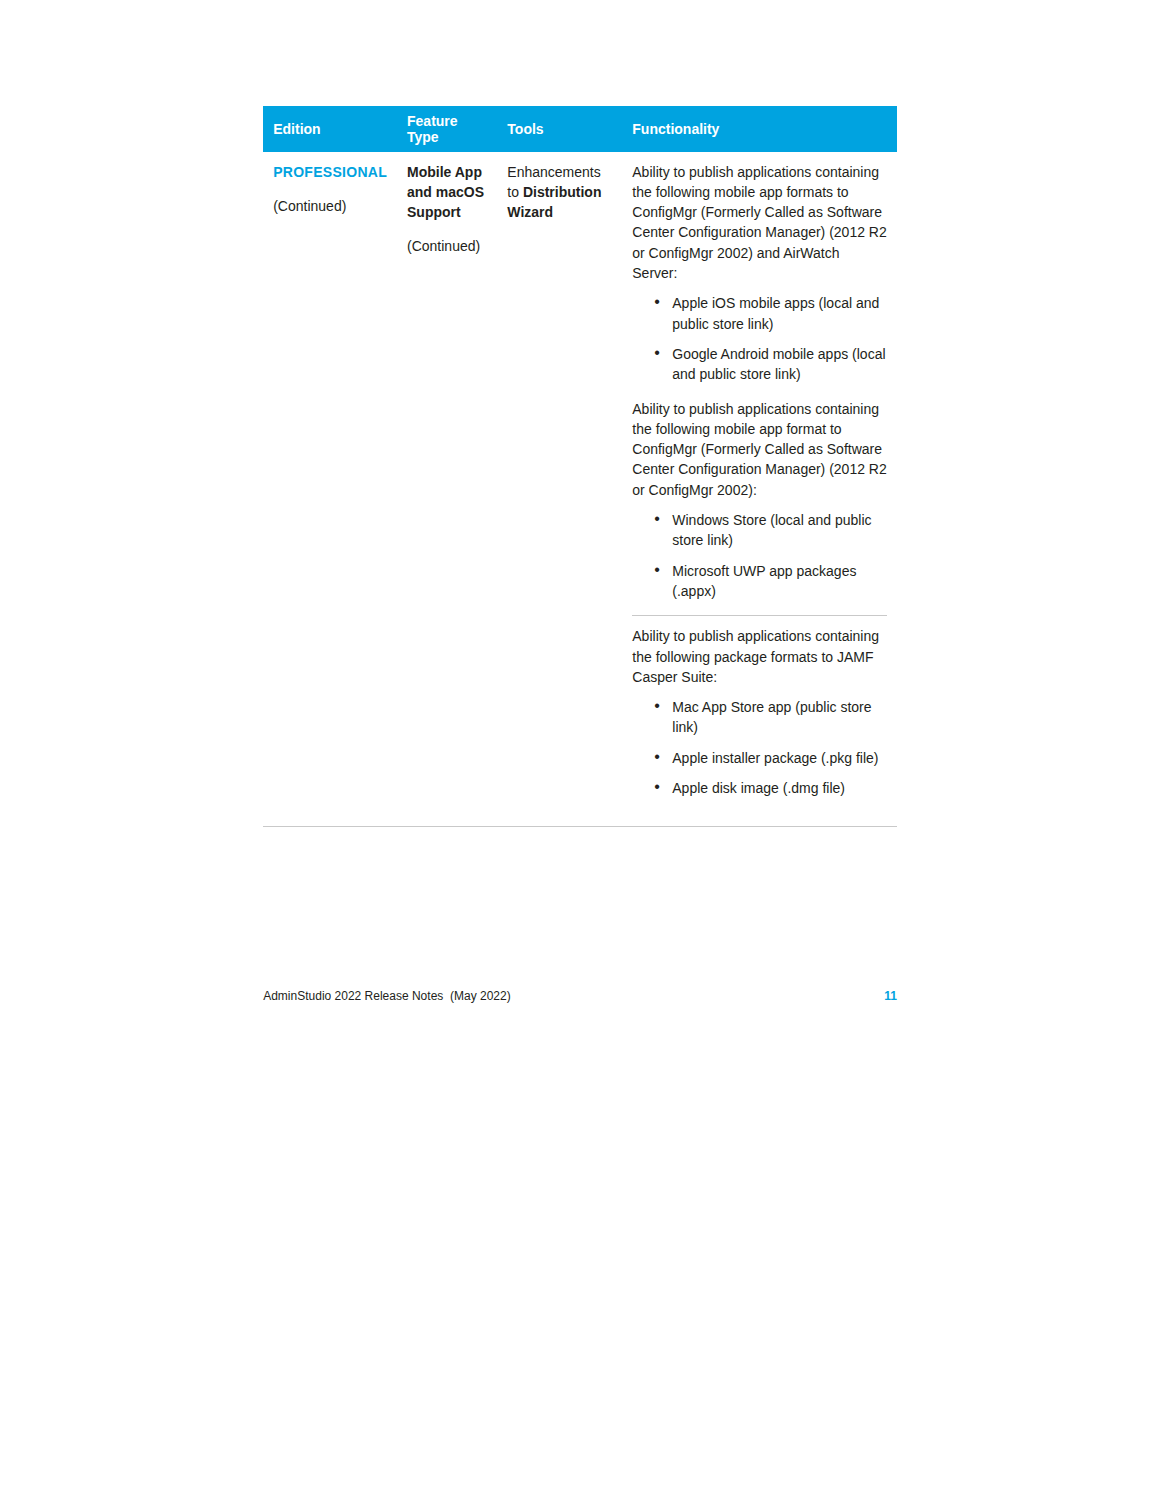| Edition | Feature Type | Tools | Functionality |
| --- | --- | --- | --- |
| PROFESSIONAL (Continued) | Mobile App and macOS Support (Continued) | Enhancements to Distribution Wizard | Ability to publish applications containing the following mobile app formats to ConfigMgr (Formerly Called as Software Center Configuration Manager) (2012 R2 or ConfigMgr 2002) and AirWatch Server: Apple iOS mobile apps (local and public store link) Google Android mobile apps (local and public store link) Ability to publish applications containing the following mobile app format to ConfigMgr (Formerly Called as Software Center Configuration Manager) (2012 R2 or ConfigMgr 2002): Windows Store (local and public store link) Microsoft UWP app packages (.appx) Ability to publish applications containing the following package formats to JAMF Casper Suite: Mac App Store app (public store link) Apple installer package (.pkg file) Apple disk image (.dmg file) |
AdminStudio 2022 Release Notes (May 2022) 11